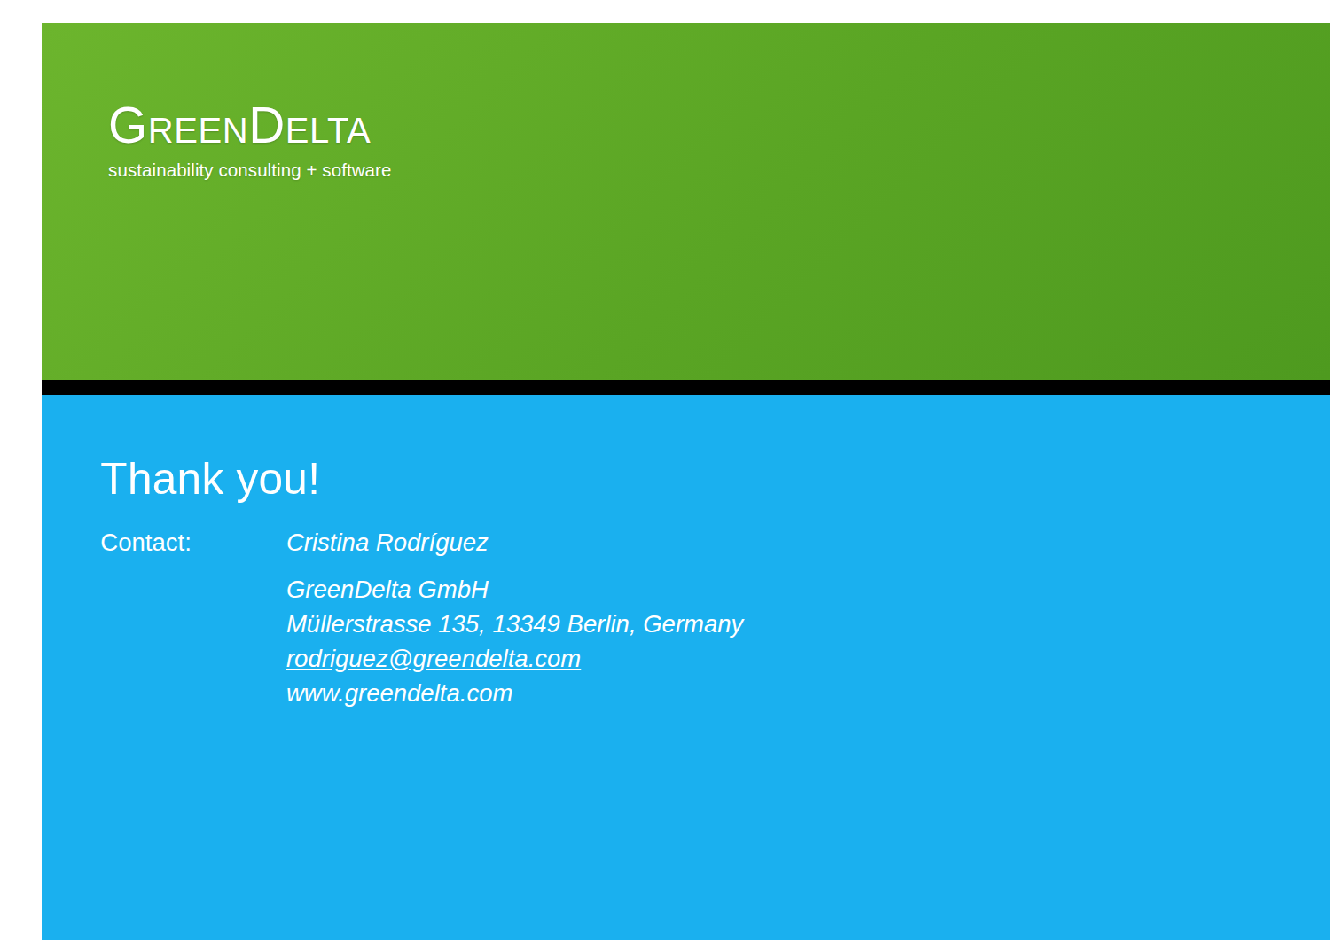GreenDelta
sustainability consulting + software
Thank you!
Contact:
Cristina Rodríguez GreenDelta GmbH
Müllerstrasse 135, 13349 Berlin, Germany
rodriguez@greendelta.com
www.greendelta.com